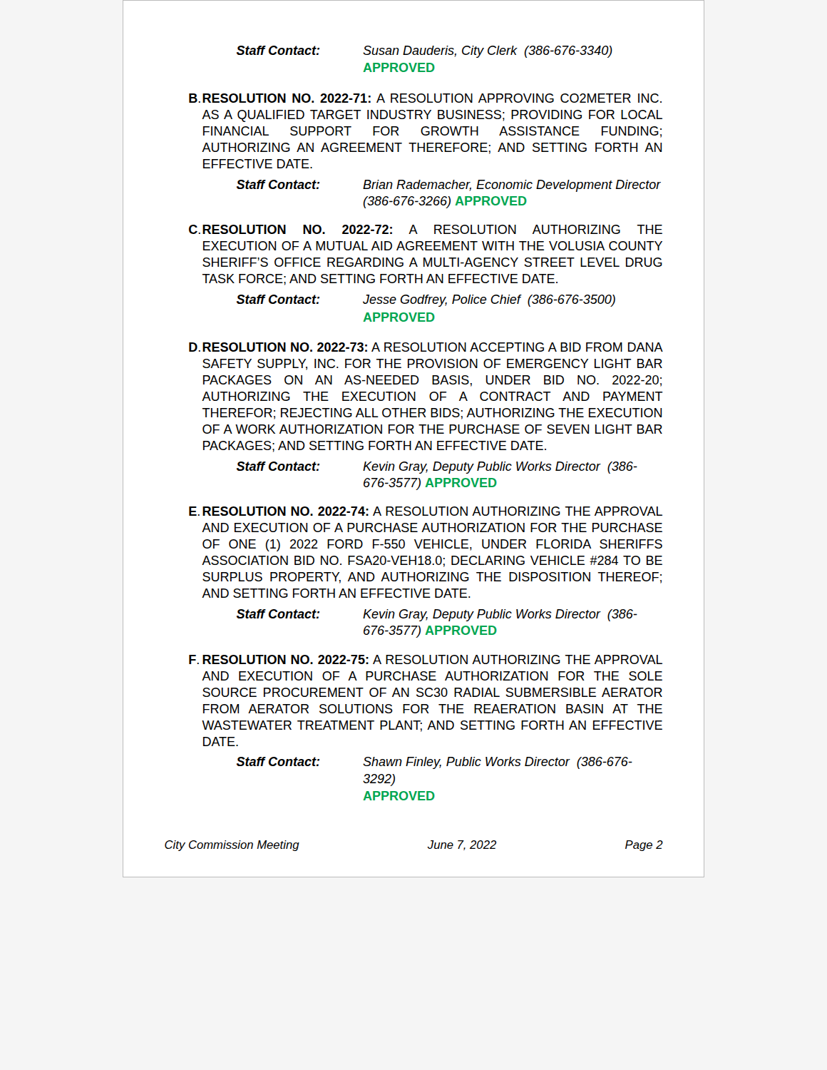Staff Contact:
Susan Dauderis, City Clerk (386-676-3340)
APPROVED
B.
RESOLUTION NO. 2022-71: A RESOLUTION APPROVING CO2METER INC. AS A QUALIFIED TARGET INDUSTRY BUSINESS; PROVIDING FOR LOCAL FINANCIAL SUPPORT FOR GROWTH ASSISTANCE FUNDING; AUTHORIZING AN AGREEMENT THEREFORE; AND SETTING FORTH AN EFFECTIVE DATE.
Staff Contact:
Brian Rademacher, Economic Development Director (386-676-3266) APPROVED
C.
RESOLUTION NO. 2022-72: A RESOLUTION AUTHORIZING THE EXECUTION OF A MUTUAL AID AGREEMENT WITH THE VOLUSIA COUNTY SHERIFF’S OFFICE REGARDING A MULTI-AGENCY STREET LEVEL DRUG TASK FORCE; AND SETTING FORTH AN EFFECTIVE DATE.
Staff Contact:
Jesse Godfrey, Police Chief (386-676-3500)
APPROVED
D.
RESOLUTION NO. 2022-73: A RESOLUTION ACCEPTING A BID FROM DANA SAFETY SUPPLY, INC. FOR THE PROVISION OF EMERGENCY LIGHT BAR PACKAGES ON AN AS-NEEDED BASIS, UNDER BID NO. 2022-20; AUTHORIZING THE EXECUTION OF A CONTRACT AND PAYMENT THEREFOR; REJECTING ALL OTHER BIDS; AUTHORIZING THE EXECUTION OF A WORK AUTHORIZATION FOR THE PURCHASE OF SEVEN LIGHT BAR PACKAGES; AND SETTING FORTH AN EFFECTIVE DATE.
Staff Contact:
Kevin Gray, Deputy Public Works Director (386-676-3577) APPROVED
E.
RESOLUTION NO. 2022-74: A RESOLUTION AUTHORIZING THE APPROVAL AND EXECUTION OF A PURCHASE AUTHORIZATION FOR THE PURCHASE OF ONE (1) 2022 FORD F-550 VEHICLE, UNDER FLORIDA SHERIFFS ASSOCIATION BID NO. FSA20-VEH18.0; DECLARING VEHICLE #284 TO BE SURPLUS PROPERTY, AND AUTHORIZING THE DISPOSITION THEREOF; AND SETTING FORTH AN EFFECTIVE DATE.
Staff Contact:
Kevin Gray, Deputy Public Works Director (386-676-3577) APPROVED
F.
RESOLUTION NO. 2022-75: A RESOLUTION AUTHORIZING THE APPROVAL AND EXECUTION OF A PURCHASE AUTHORIZATION FOR THE SOLE SOURCE PROCUREMENT OF AN SC30 RADIAL SUBMERSIBLE AERATOR FROM AERATOR SOLUTIONS FOR THE REAERATION BASIN AT THE WASTEWATER TREATMENT PLANT; AND SETTING FORTH AN EFFECTIVE DATE.
Staff Contact:
Shawn Finley, Public Works Director (386-676-3292)
APPROVED
City Commission Meeting
June 7, 2022
Page 2